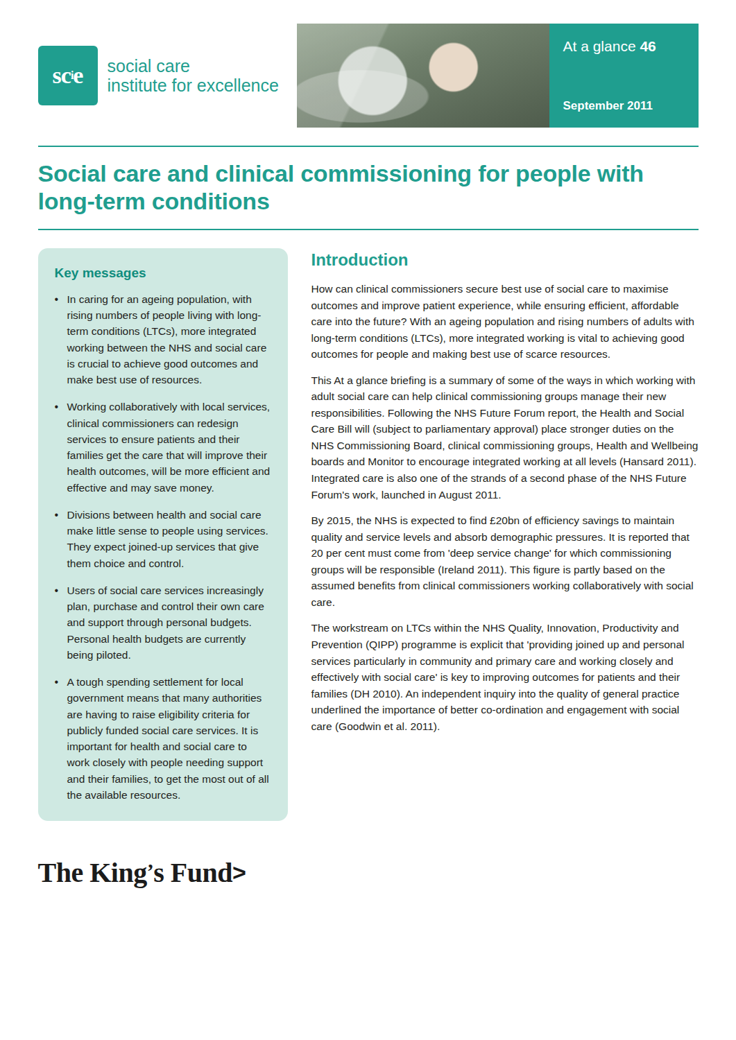scie
social care
institute for excellence
At a glance 46
September 2011
Social care and clinical commissioning for people with
long-term conditions
Key messages
In caring for an ageing population, with rising numbers of people living with long-term conditions (LTCs), more integrated working between the NHS and social care is crucial to achieve good outcomes and make best use of resources.
Working collaboratively with local services, clinical commissioners can redesign services to ensure patients and their families get the care that will improve their health outcomes, will be more efficient and effective and may save money.
Divisions between health and social care make little sense to people using services. They expect joined-up services that give them choice and control.
Users of social care services increasingly plan, purchase and control their own care and support through personal budgets. Personal health budgets are currently being piloted.
A tough spending settlement for local government means that many authorities are having to raise eligibility criteria for publicly funded social care services. It is important for health and social care to work closely with people needing support and their families, to get the most out of all the available resources.
Introduction
How can clinical commissioners secure best use of social care to maximise outcomes and improve patient experience, while ensuring efficient, affordable care into the future? With an ageing population and rising numbers of adults with long-term conditions (LTCs), more integrated working is vital to achieving good outcomes for people and making best use of scarce resources.
This At a glance briefing is a summary of some of the ways in which working with adult social care can help clinical commissioning groups manage their new responsibilities. Following the NHS Future Forum report, the Health and Social Care Bill will (subject to parliamentary approval) place stronger duties on the NHS Commissioning Board, clinical commissioning groups, Health and Wellbeing boards and Monitor to encourage integrated working at all levels (Hansard 2011). Integrated care is also one of the strands of a second phase of the NHS Future Forum's work, launched in August 2011.
By 2015, the NHS is expected to find £20bn of efficiency savings to maintain quality and service levels and absorb demographic pressures. It is reported that 20 per cent must come from 'deep service change' for which commissioning groups will be responsible (Ireland 2011). This figure is partly based on the assumed benefits from clinical commissioners working collaboratively with social care.
The workstream on LTCs within the NHS Quality, Innovation, Productivity and Prevention (QIPP) programme is explicit that 'providing joined up and personal services particularly in community and primary care and working closely and effectively with social care' is key to improving outcomes for patients and their families (DH 2010). An independent inquiry into the quality of general practice underlined the importance of better co-ordination and engagement with social care (Goodwin et al. 2011).
The King’s Fund>